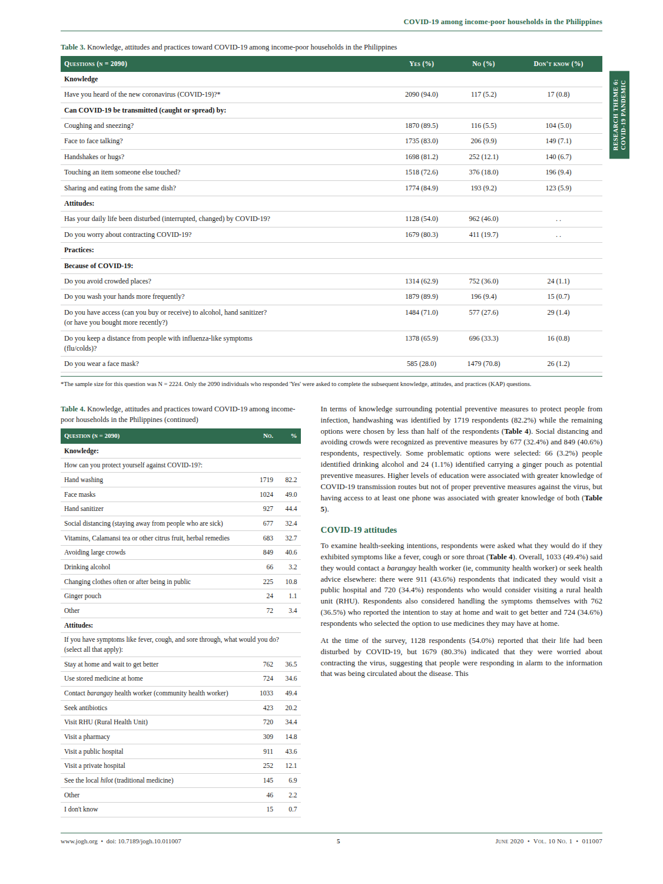COVID-19 among income-poor households in the Philippines
RESEARCH THEME 6:
COVID-19 PANDEMIC
Table 3. Knowledge, attitudes and practices toward COVID-19 among income-poor households in the Philippines
| Questions (n = 2090) | Yes (%) | No (%) | Don't know (%) |
| --- | --- | --- | --- |
| Knowledge |
| Have you heard of the new coronavirus (COVID-19)?* | 2090 (94.0) | 117 (5.2) | 17 (0.8) |
| Can COVID-19 be transmitted (caught or spread) by: |
| Coughing and sneezing? | 1870 (89.5) | 116 (5.5) | 104 (5.0) |
| Face to face talking? | 1735 (83.0) | 206 (9.9) | 149 (7.1) |
| Handshakes or hugs? | 1698 (81.2) | 252 (12.1) | 140 (6.7) |
| Touching an item someone else touched? | 1518 (72.6) | 376 (18.0) | 196 (9.4) |
| Sharing and eating from the same dish? | 1774 (84.9) | 193 (9.2) | 123 (5.9) |
| Attitudes: |
| Has your daily life been disturbed (interrupted, changed) by COVID-19? | 1128 (54.0) | 962 (46.0) | . . |
| Do you worry about contracting COVID-19? | 1679 (80.3) | 411 (19.7) | . . |
| Practices: |
| Because of COVID-19: |
| Do you avoid crowded places? | 1314 (62.9) | 752 (36.0) | 24 (1.1) |
| Do you wash your hands more frequently? | 1879 (89.9) | 196 (9.4) | 15 (0.7) |
| Do you have access (can you buy or receive) to alcohol, hand sanitizer? (or have you bought more recently?) | 1484 (71.0) | 577 (27.6) | 29 (1.4) |
| Do you keep a distance from people with influenza-like symptoms (flu/colds)? | 1378 (65.9) | 696 (33.3) | 16 (0.8) |
| Do you wear a face mask? | 585 (28.0) | 1479 (70.8) | 26 (1.2) |
*The sample size for this question was N = 2224. Only the 2090 individuals who responded 'Yes' were asked to complete the subsequent knowledge, attitudes, and practices (KAP) questions.
Table 4. Knowledge, attitudes and practices toward COVID-19 among income-poor households in the Philippines (continued)
| Question (n = 2090) | No. | % |
| --- | --- | --- |
| Knowledge: |
| How can you protect yourself against COVID-19?: |
| Hand washing | 1719 | 82.2 |
| Face masks | 1024 | 49.0 |
| Hand sanitizer | 927 | 44.4 |
| Social distancing (staying away from people who are sick) | 677 | 32.4 |
| Vitamins, Calamansi tea or other citrus fruit, herbal remedies | 683 | 32.7 |
| Avoiding large crowds | 849 | 40.6 |
| Drinking alcohol | 66 | 3.2 |
| Changing clothes often or after being in public | 225 | 10.8 |
| Ginger pouch | 24 | 1.1 |
| Other | 72 | 3.4 |
| Attitudes: |
| If you have symptoms like fever, cough, and sore through, what would you do? (select all that apply): |
| Stay at home and wait to get better | 762 | 36.5 |
| Use stored medicine at home | 724 | 34.6 |
| Contact barangay health worker (community health worker) | 1033 | 49.4 |
| Seek antibiotics | 423 | 20.2 |
| Visit RHU (Rural Health Unit) | 720 | 34.4 |
| Visit a pharmacy | 309 | 14.8 |
| Visit a public hospital | 911 | 43.6 |
| Visit a private hospital | 252 | 12.1 |
| See the local hilot (traditional medicine) | 145 | 6.9 |
| Other | 46 | 2.2 |
| I don't know | 15 | 0.7 |
In terms of knowledge surrounding potential preventive measures to protect people from infection, handwashing was identified by 1719 respondents (82.2%) while the remaining options were chosen by less than half of the respondents (Table 4). Social distancing and avoiding crowds were recognized as preventive measures by 677 (32.4%) and 849 (40.6%) respondents, respectively. Some problematic options were selected: 66 (3.2%) people identified drinking alcohol and 24 (1.1%) identified carrying a ginger pouch as potential preventive measures. Higher levels of education were associated with greater knowledge of COVID-19 transmission routes but not of proper preventive measures against the virus, but having access to at least one phone was associated with greater knowledge of both (Table 5).
COVID-19 attitudes
To examine health-seeking intentions, respondents were asked what they would do if they exhibited symptoms like a fever, cough or sore throat (Table 4). Overall, 1033 (49.4%) said they would contact a barangay health worker (ie, community health worker) or seek health advice elsewhere: there were 911 (43.6%) respondents that indicated they would visit a public hospital and 720 (34.4%) respondents who would consider visiting a rural health unit (RHU). Respondents also considered handling the symptoms themselves with 762 (36.5%) who reported the intention to stay at home and wait to get better and 724 (34.6%) respondents who selected the option to use medicines they may have at home.
At the time of the survey, 1128 respondents (54.0%) reported that their life had been disturbed by COVID-19, but 1679 (80.3%) indicated that they were worried about contracting the virus, suggesting that people were responding in alarm to the information that was being circulated about the disease. This
www.jogh.org • doi: 10.7189/jogh.10.011007
5
June 2020 • Vol. 10 No. 1 • 011007